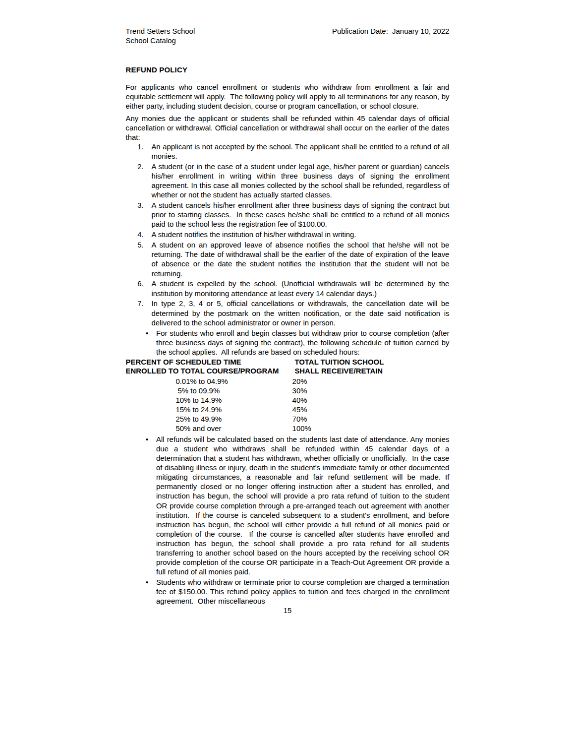Trend Setters School
School Catalog
Publication Date: January 10, 2022
REFUND POLICY
For applicants who cancel enrollment or students who withdraw from enrollment a fair and equitable settlement will apply. The following policy will apply to all terminations for any reason, by either party, including student decision, course or program cancellation, or school closure.
Any monies due the applicant or students shall be refunded within 45 calendar days of official cancellation or withdrawal. Official cancellation or withdrawal shall occur on the earlier of the dates that:
An applicant is not accepted by the school. The applicant shall be entitled to a refund of all monies.
A student (or in the case of a student under legal age, his/her parent or guardian) cancels his/her enrollment in writing within three business days of signing the enrollment agreement. In this case all monies collected by the school shall be refunded, regardless of whether or not the student has actually started classes.
A student cancels his/her enrollment after three business days of signing the contract but prior to starting classes. In these cases he/she shall be entitled to a refund of all monies paid to the school less the registration fee of $100.00.
A student notifies the institution of his/her withdrawal in writing.
A student on an approved leave of absence notifies the school that he/she will not be returning. The date of withdrawal shall be the earlier of the date of expiration of the leave of absence or the date the student notifies the institution that the student will not be returning.
A student is expelled by the school. (Unofficial withdrawals will be determined by the institution by monitoring attendance at least every 14 calendar days.)
In type 2, 3, 4 or 5, official cancellations or withdrawals, the cancellation date will be determined by the postmark on the written notification, or the date said notification is delivered to the school administrator or owner in person.
For students who enroll and begin classes but withdraw prior to course completion (after three business days of signing the contract), the following schedule of tuition earned by the school applies. All refunds are based on scheduled hours:
PERCENT OF SCHEDULED TIME
TOTAL TUITION SCHOOL
ENROLLED TO TOTAL COURSE/PROGRAM
SHALL RECEIVE/RETAIN
0.01% to 04.9%
20%
5% to 09.9%
30%
10% to 14.9%
40%
15% to 24.9%
45%
25% to 49.9%
70%
50% and over
100%
All refunds will be calculated based on the students last date of attendance. Any monies due a student who withdraws shall be refunded within 45 calendar days of a determination that a student has withdrawn, whether officially or unofficially. In the case of disabling illness or injury, death in the student's immediate family or other documented mitigating circumstances, a reasonable and fair refund settlement will be made. If permanently closed or no longer offering instruction after a student has enrolled, and instruction has begun, the school will provide a pro rata refund of tuition to the student OR provide course completion through a pre-arranged teach out agreement with another institution. If the course is canceled subsequent to a student's enrollment, and before instruction has begun, the school will either provide a full refund of all monies paid or completion of the course. If the course is cancelled after students have enrolled and instruction has begun, the school shall provide a pro rata refund for all students transferring to another school based on the hours accepted by the receiving school OR provide completion of the course OR participate in a Teach-Out Agreement OR provide a full refund of all monies paid.
Students who withdraw or terminate prior to course completion are charged a termination fee of $150.00. This refund policy applies to tuition and fees charged in the enrollment agreement. Other miscellaneous
15